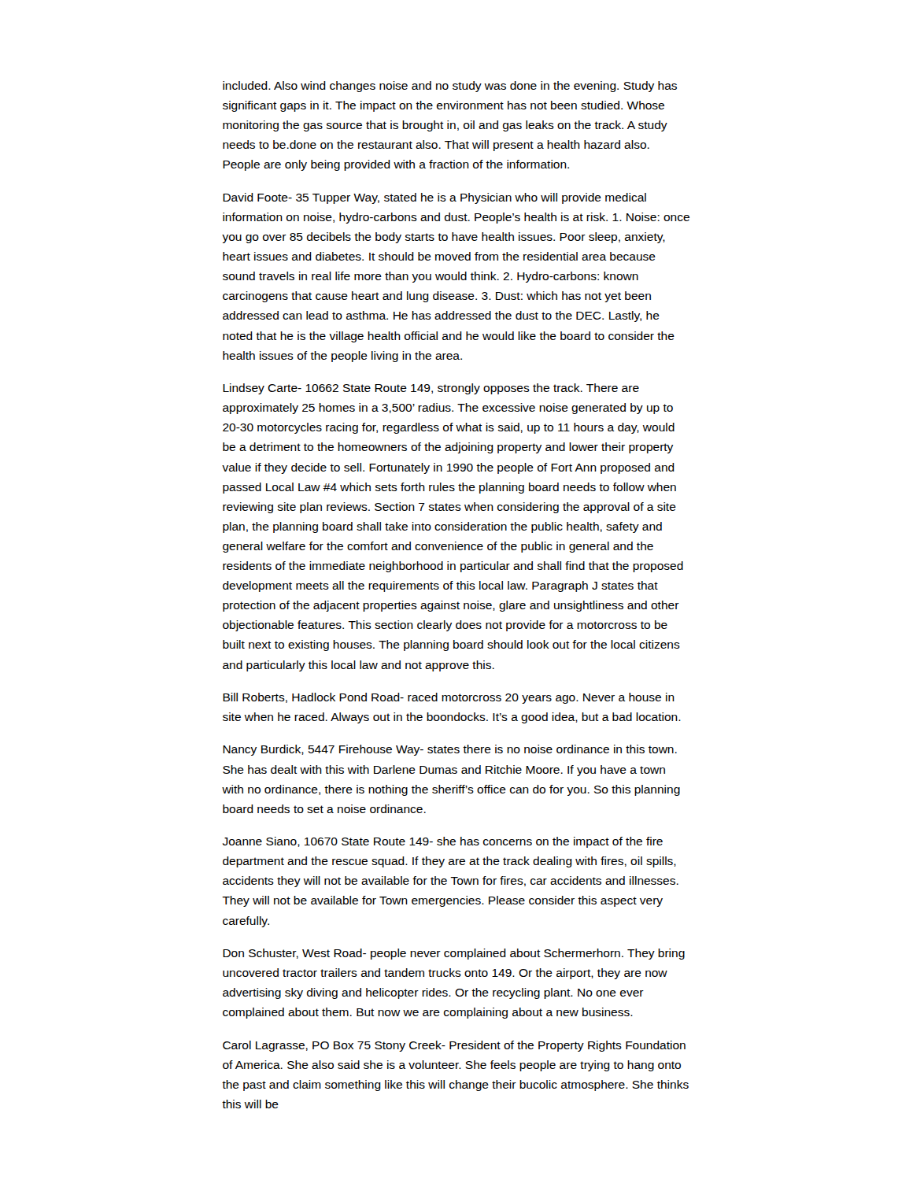included. Also wind changes noise and no study was done in the evening. Study has significant gaps in it. The impact on the environment has not been studied. Whose monitoring the gas source that is brought in, oil and gas leaks on the track. A study needs to be.done on the restaurant also. That will present a health hazard also. People are only being provided with a fraction of the information.
David Foote- 35 Tupper Way, stated he is a Physician who will provide medical information on noise, hydro-carbons and dust. People’s health is at risk. 1. Noise: once you go over 85 decibels the body starts to have health issues. Poor sleep, anxiety, heart issues and diabetes. It should be moved from the residential area because sound travels in real life more than you would think. 2. Hydro-carbons: known carcinogens that cause heart and lung disease. 3. Dust: which has not yet been addressed can lead to asthma. He has addressed the dust to the DEC. Lastly, he noted that he is the village health official and he would like the board to consider the health issues of the people living in the area.
Lindsey Carte- 10662 State Route 149, strongly opposes the track. There are approximately 25 homes in a 3,500’ radius. The excessive noise generated by up to 20-30 motorcycles racing for, regardless of what is said, up to 11 hours a day, would be a detriment to the homeowners of the adjoining property and lower their property value if they decide to sell. Fortunately in 1990 the people of Fort Ann proposed and passed Local Law #4 which sets forth rules the planning board needs to follow when reviewing site plan reviews. Section 7 states when considering the approval of a site plan, the planning board shall take into consideration the public health, safety and general welfare for the comfort and convenience of the public in general and the residents of the immediate neighborhood in particular and shall find that the proposed development meets all the requirements of this local law. Paragraph J states that protection of the adjacent properties against noise, glare and unsightliness and other objectionable features. This section clearly does not provide for a motorcross to be built next to existing houses. The planning board should look out for the local citizens and particularly this local law and not approve this.
Bill Roberts, Hadlock Pond Road- raced motorcross 20 years ago. Never a house in site when he raced. Always out in the boondocks. It’s a good idea, but a bad location.
Nancy Burdick, 5447 Firehouse Way- states there is no noise ordinance in this town. She has dealt with this with Darlene Dumas and Ritchie Moore. If you have a town with no ordinance, there is nothing the sheriff’s office can do for you. So this planning board needs to set a noise ordinance.
Joanne Siano, 10670 State Route 149- she has concerns on the impact of the fire department and the rescue squad. If they are at the track dealing with fires, oil spills, accidents they will not be available for the Town for fires, car accidents and illnesses. They will not be available for Town emergencies. Please consider this aspect very carefully.
Don Schuster, West Road- people never complained about Schermerhorn. They bring uncovered tractor trailers and tandem trucks onto 149. Or the airport, they are now advertising sky diving and helicopter rides. Or the recycling plant. No one ever complained about them. But now we are complaining about a new business.
Carol Lagrasse, PO Box 75 Stony Creek- President of the Property Rights Foundation of America. She also said she is a volunteer. She feels people are trying to hang onto the past and claim something like this will change their bucolic atmosphere. She thinks this will be